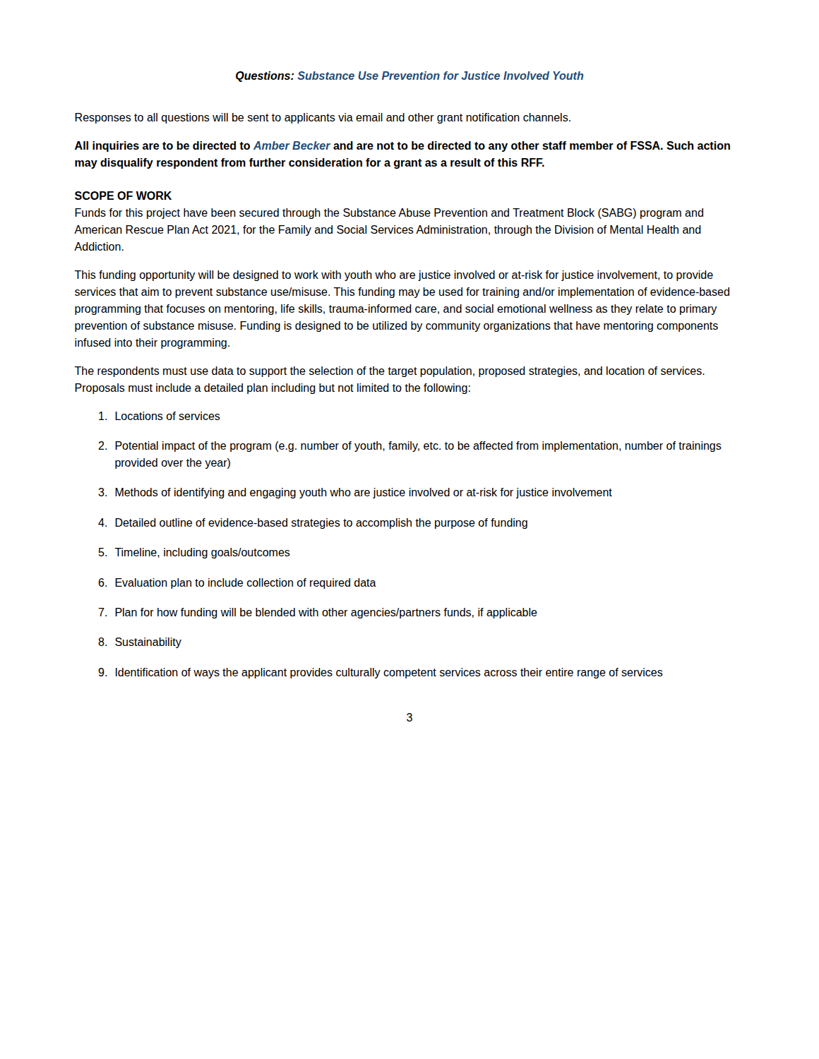Questions: Substance Use Prevention for Justice Involved Youth
Responses to all questions will be sent to applicants via email and other grant notification channels.
All inquiries are to be directed to Amber Becker and are not to be directed to any other staff member of FSSA. Such action may disqualify respondent from further consideration for a grant as a result of this RFF.
SCOPE OF WORK
Funds for this project have been secured through the Substance Abuse Prevention and Treatment Block (SABG) program and American Rescue Plan Act 2021, for the Family and Social Services Administration, through the Division of Mental Health and Addiction.
This funding opportunity will be designed to work with youth who are justice involved or at-risk for justice involvement, to provide services that aim to prevent substance use/misuse. This funding may be used for training and/or implementation of evidence-based programming that focuses on mentoring, life skills, trauma-informed care, and social emotional wellness as they relate to primary prevention of substance misuse. Funding is designed to be utilized by community organizations that have mentoring components infused into their programming.
The respondents must use data to support the selection of the target population, proposed strategies, and location of services. Proposals must include a detailed plan including but not limited to the following:
Locations of services
Potential impact of the program (e.g. number of youth, family, etc. to be affected from implementation, number of trainings provided over the year)
Methods of identifying and engaging youth who are justice involved or at-risk for justice involvement
Detailed outline of evidence-based strategies to accomplish the purpose of funding
Timeline, including goals/outcomes
Evaluation plan to include collection of required data
Plan for how funding will be blended with other agencies/partners funds, if applicable
Sustainability
Identification of ways the applicant provides culturally competent services across their entire range of services
3